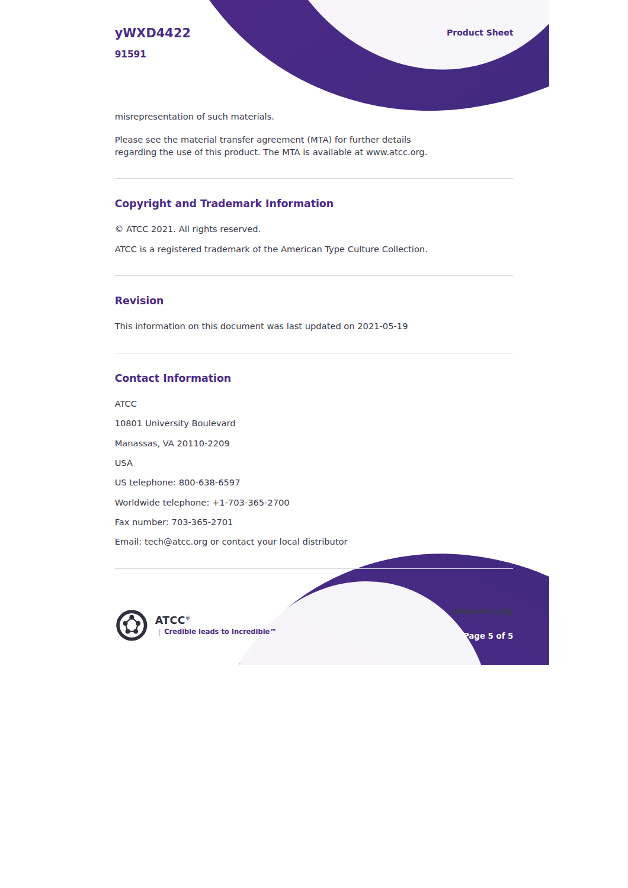yWXD4422
91591
Product Sheet
misrepresentation of such materials.
Please see the material transfer agreement (MTA) for further details regarding the use of this product. The MTA is available at www.atcc.org.
Copyright and Trademark Information
© ATCC 2021. All rights reserved.
ATCC is a registered trademark of the American Type Culture Collection.
Revision
This information on this document was last updated on 2021-05-19
Contact Information
ATCC
10801 University Boulevard
Manassas, VA 20110-2209
USA
US telephone: 800-638-6597
Worldwide telephone: +1-703-365-2700
Fax number: 703-365-2701
Email: tech@atcc.org or contact your local distributor
ATCC®
|Credible leads to Incredible™
www.atcc.org
Page 5 of 5